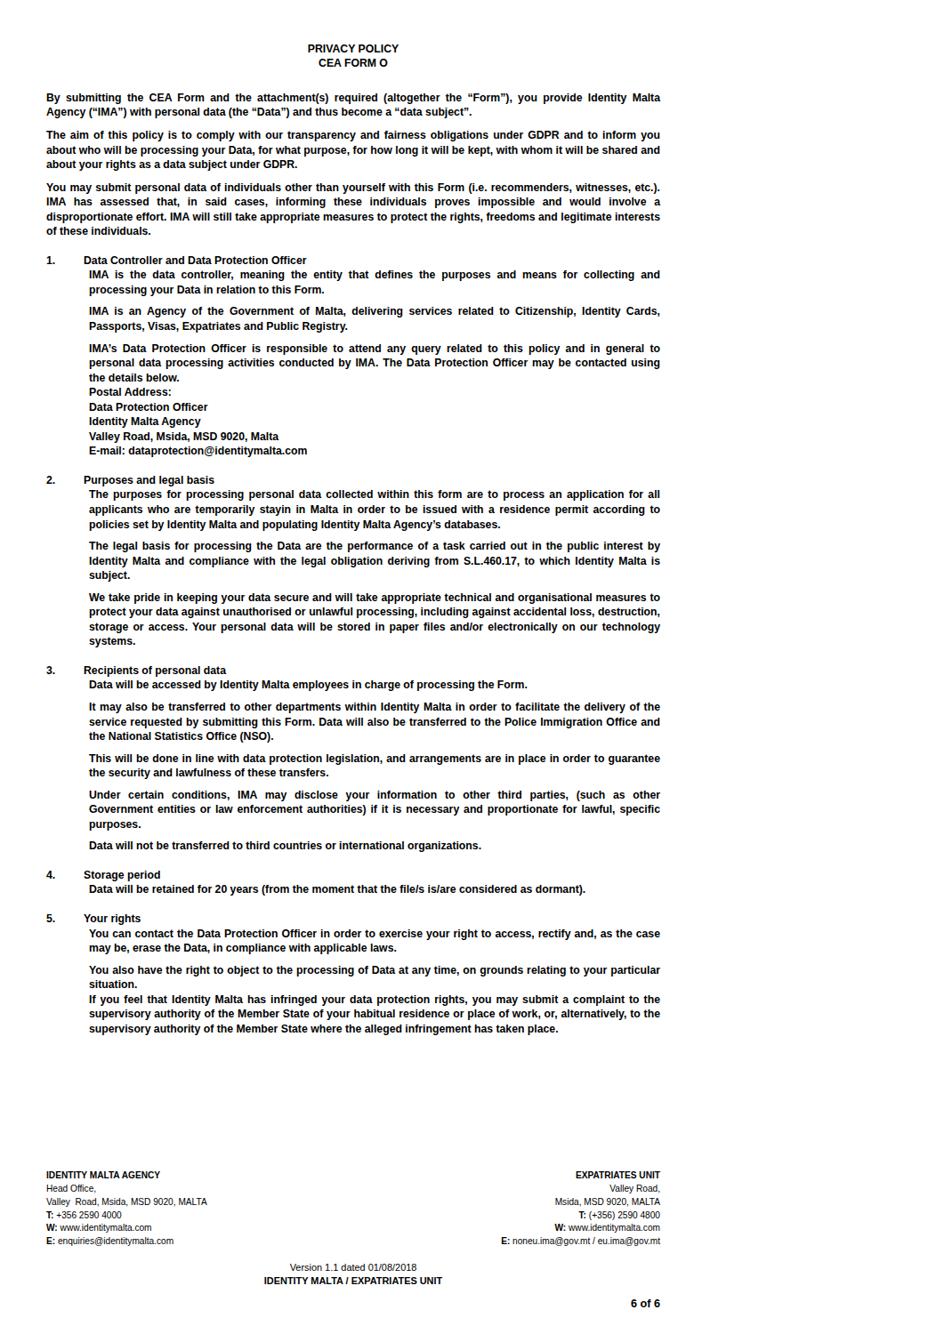PRIVACY POLICY
CEA FORM O
By submitting the CEA Form and the attachment(s) required (altogether the “Form”), you provide Identity Malta Agency (“IMA”) with personal data (the “Data”) and thus become a “data subject”.
The aim of this policy is to comply with our transparency and fairness obligations under GDPR and to inform you about who will be processing your Data, for what purpose, for how long it will be kept, with whom it will be shared and about your rights as a data subject under GDPR.
You may submit personal data of individuals other than yourself with this Form (i.e. recommenders, witnesses, etc.). IMA has assessed that, in said cases, informing these individuals proves impossible and would involve a disproportionate effort. IMA will still take appropriate measures to protect the rights, freedoms and legitimate interests of these individuals.
1.
Data Controller and Data Protection Officer
IMA is the data controller, meaning the entity that defines the purposes and means for collecting and processing your Data in relation to this Form.
IMA is an Agency of the Government of Malta, delivering services related to Citizenship, Identity Cards, Passports, Visas, Expatriates and Public Registry.
IMA’s Data Protection Officer is responsible to attend any query related to this policy and in general to personal data processing activities conducted by IMA. The Data Protection Officer may be contacted using the details below.
Postal Address:
Data Protection Officer
Identity Malta Agency
Valley Road, Msida, MSD 9020, Malta
E-mail: dataprotection@identitymalta.com
2.
Purposes and legal basis
The purposes for processing personal data collected within this form are to process an application for all applicants who are temporarily stayin in Malta in order to be issued with a residence permit according to policies set by Identity Malta and populating Identity Malta Agency’s databases.
The legal basis for processing the Data are the performance of a task carried out in the public interest by Identity Malta and compliance with the legal obligation deriving from S.L.460.17, to which Identity Malta is subject.
We take pride in keeping your data secure and will take appropriate technical and organisational measures to protect your data against unauthorised or unlawful processing, including against accidental loss, destruction, storage or access. Your personal data will be stored in paper files and/or electronically on our technology systems.
3.
Recipients of personal data
Data will be accessed by Identity Malta employees in charge of processing the Form.
It may also be transferred to other departments within Identity Malta in order to facilitate the delivery of the service requested by submitting this Form. Data will also be transferred to the Police Immigration Office and the National Statistics Office (NSO).
This will be done in line with data protection legislation, and arrangements are in place in order to guarantee the security and lawfulness of these transfers.
Under certain conditions, IMA may disclose your information to other third parties, (such as other Government entities or law enforcement authorities) if it is necessary and proportionate for lawful, specific purposes.
Data will not be transferred to third countries or international organizations.
4.
Storage period
Data will be retained for 20 years (from the moment that the file/s is/are considered as dormant).
5.
Your rights
You can contact the Data Protection Officer in order to exercise your right to access, rectify and, as the case may be, erase the Data, in compliance with applicable laws.
You also have the right to object to the processing of Data at any time, on grounds relating to your particular situation.
If you feel that Identity Malta has infringed your data protection rights, you may submit a complaint to the supervisory authority of the Member State of your habitual residence or place of work, or, alternatively, to the supervisory authority of the Member State where the alleged infringement has taken place.
IDENTITY MALTA AGENCY
Head Office,
Valley Road, Msida, MSD 9020, MALTA
T: +356 2590 4000
W: www.identitymalta.com
E: enquiries@identitymalta.com
EXPATRIATES UNIT
Valley Road,
Msida, MSD 9020, MALTA
T: (+356) 2590 4800
W: www.identitymalta.com
E: noneu.ima@gov.mt / eu.ima@gov.mt
Version 1.1 dated 01/08/2018
IDENTITY MALTA / EXPATRIATES UNIT
6 of 6